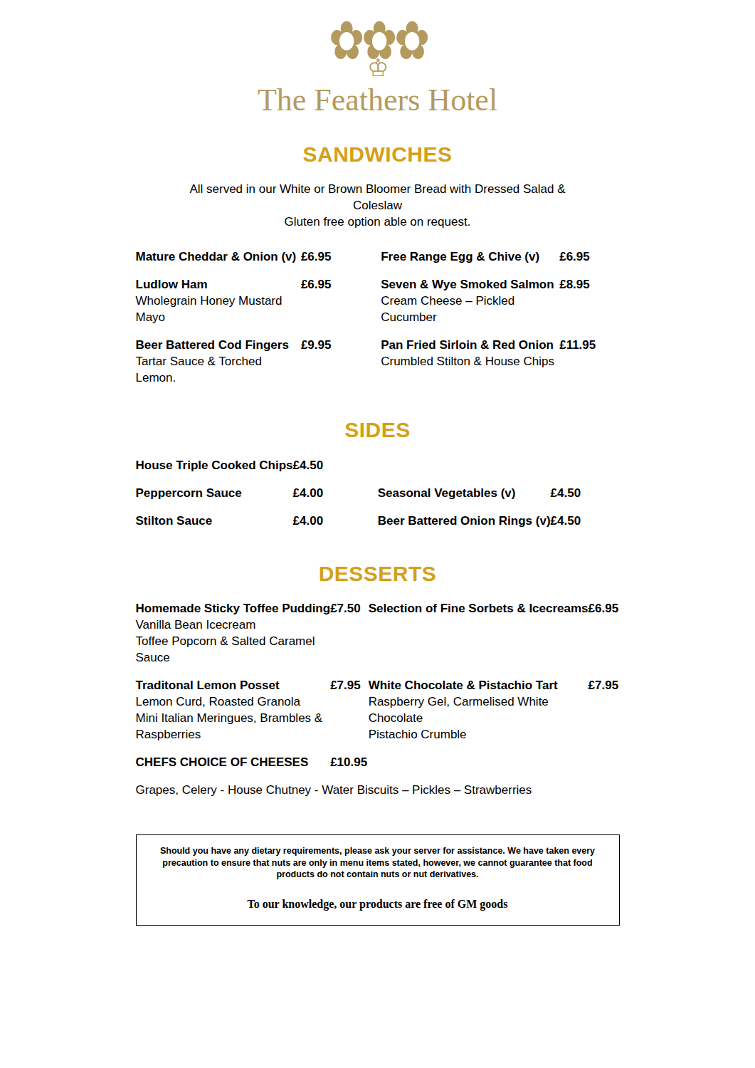✿✿✿
♔
The Feathers Hotel
SANDWICHES
All served in our White or Brown Bloomer Bread with Dressed Salad & Coleslaw
Gluten free option able on request.
| Mature Cheddar & Onion (v) | £6.95 | | Free Range Egg & Chive (v) | £6.95 |
| Ludlow Ham Wholegrain Honey Mustard Mayo | £6.95 | | Seven & Wye Smoked Salmon Cream Cheese – Pickled Cucumber | £8.95 |
| Beer Battered Cod Fingers Tartar Sauce & Torched Lemon. | £9.95 | | Pan Fried Sirloin & Red Onion Crumbled Stilton & House Chips | £11.95 |
SIDES
| House Triple Cooked Chips | £4.50 | | | |
| Peppercorn Sauce | £4.00 | | Seasonal Vegetables (v) | £4.50 |
| Stilton Sauce | £4.00 | | Beer Battered Onion Rings (v) | £4.50 |
DESSERTS
| Homemade Sticky Toffee Pudding Vanilla Bean Icecream Toffee Popcorn & Salted Caramel Sauce | £7.50 | | Selection of Fine Sorbets & Icecreams | £6.95 |
| Traditonal Lemon Posset Lemon Curd, Roasted Granola Mini Italian Meringues, Brambles & Raspberries | £7.95 | | White Chocolate & Pistachio Tart Raspberry Gel, Carmelised White Chocolate Pistachio Crumble | £7.95 |
| CHEFS CHOICE OF CHEESES | £10.95 | | | |
| Grapes, Celery - House Chutney - Water Biscuits – Pickles – Strawberries |
Should you have any dietary requirements, please ask your server for assistance. We have taken every precaution to ensure that nuts are only in menu items stated, however, we cannot guarantee that food products do not contain nuts or nut derivatives.
To our knowledge, our products are free of GM goods